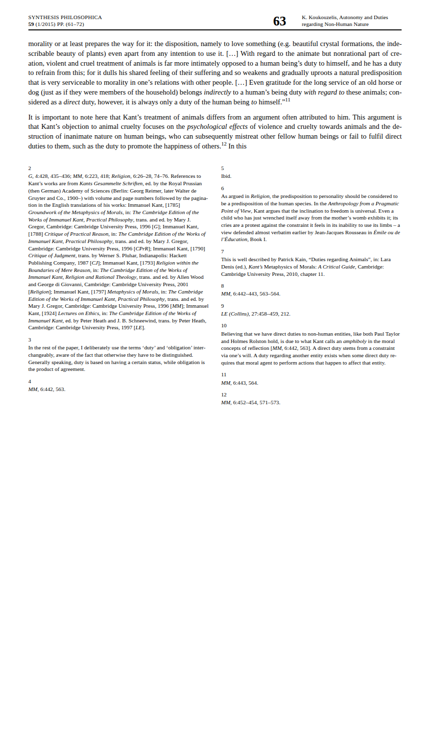Synthesis philosophica
59 (1/2015) pp. (61–72)
63
K. Koukouzelis, Autonomy and Duties
regarding Non-Human Nature
morality or at least prepares the way for it: the disposition, namely to love something (e.g. beautiful crystal formations, the indescribable beauty of plants) even apart from any intention to use it. […] With regard to the animate but nonrational part of creation, violent and cruel treatment of animals is far more intimately opposed to a human being’s duty to himself, and he has a duty to refrain from this; for it dulls his shared feeling of their suffering and so weakens and gradually uproots a natural predisposition that is very serviceable to morality in one’s relations with other people. […] Even gratitude for the long service of an old horse or dog (just as if they were members of the household) belongs indirectly to a human’s being duty with regard to these animals; considered as a direct duty, however, it is always only a duty of the human being to himself.”11
It is important to note here that Kant’s treatment of animals differs from an argument often attributed to him. This argument is that Kant’s objection to animal cruelty focuses on the psychological effects of violence and cruelty towards animals and the destruction of inanimate nature on human beings, who can subsequently mistreat other fellow human beings or fail to fulfil direct duties to them, such as the duty to promote the happiness of others.12 In this
2
G, 4:428, 435–436; MM, 6:223, 418; Religion, 6:26–28, 74–76. References to Kant’s works are from Kants Gesammelte Schriften, ed. by the Royal Prussian (then German) Academy of Sciences (Berlin: Georg Reimer, later Walter de Gruyter and Co., 1900–) with volume and page numbers followed by the pagination in the English translations of his works: Immanuel Kant, [1785] Groundwork of the Metaphysics of Morals, in: The Cambridge Edition of the Works of Immanuel Kant, Practical Philosophy, trans. and ed. by Mary J. Gregor, Cambridge: Cambridge University Press, 1996 [G]; Immanuel Kant, [1788] Critique of Practical Reason, in: The Cambridge Edition of the Works of Immanuel Kant, Practical Philosophy, trans. and ed. by Mary J. Gregor, Cambridge: Cambridge University Press, 1996 [CPrR]; Immanuel Kant, [1790] Critique of Judgment, trans. by Werner S. Pluhar, Indianapolis: Hackett Publishing Company, 1987 [CJ]; Immanuel Kant, [1793] Religion within the Boundaries of Mere Reason, in: The Cambridge Edition of the Works of Immanuel Kant, Religion and Rational Theology, trans. and ed. by Allen Wood and George di Giovanni, Cambridge: Cambridge University Press, 2001 [Religion]; Immanuel Kant, [1797] Metaphysics of Morals, in: The Cambridge Edition of the Works of Immanuel Kant, Practical Philosophy, trans. and ed. by Mary J. Gregor, Cambridge: Cambridge University Press, 1996 [MM]; Immanuel Kant, [1924] Lectures on Ethics, in: The Cambridge Edition of the Works of Immanuel Kant, ed. by Peter Heath and J. B. Schneewind, trans. by Peter Heath, Cambridge: Cambridge University Press, 1997 [LE].
3
In the rest of the paper, I deliberately use the terms ‘duty’ and ‘obligation’ interchangeably, aware of the fact that otherwise they have to be distinguished. Generally speaking, duty is based on having a certain status, while obligation is the product of agreement.
4
MM, 6:442, 563.
5
Ibid.
6
As argued in Religion, the predisposition to personality should be considered to be a predisposition of the human species. In the Anthropology from a Pragmatic Point of View, Kant argues that the inclination to freedom is universal. Even a child who has just wrenched itself away from the mother’s womb exhibits it; its cries are a protest against the constraint it feels in its inability to use its limbs – a view defended almost verbatim earlier by Jean-Jacques Rousseau in Émile ou de l’Éducation, Book I.
7
This is well described by Patrick Kain, “Duties regarding Animals”, in: Lara Denis (ed.), Kant’s Metaphysics of Morals: A Critical Guide, Cambridge: Cambridge University Press, 2010, chapter 11.
8
MM, 6:442–443, 563–564.
9
LE (Collins), 27:458–459, 212.
10
Believing that we have direct duties to non-human entities, like both Paul Taylor and Holmes Rolston hold, is due to what Kant calls an amphiboly in the moral concepts of reflection [MM, 6:442, 563]. A direct duty stems from a constraint via one’s will. A duty regarding another entity exists when some direct duty requires that moral agent to perform actions that happen to affect that entity.
11
MM, 6:443, 564.
12
MM, 6:452–454, 571–573.